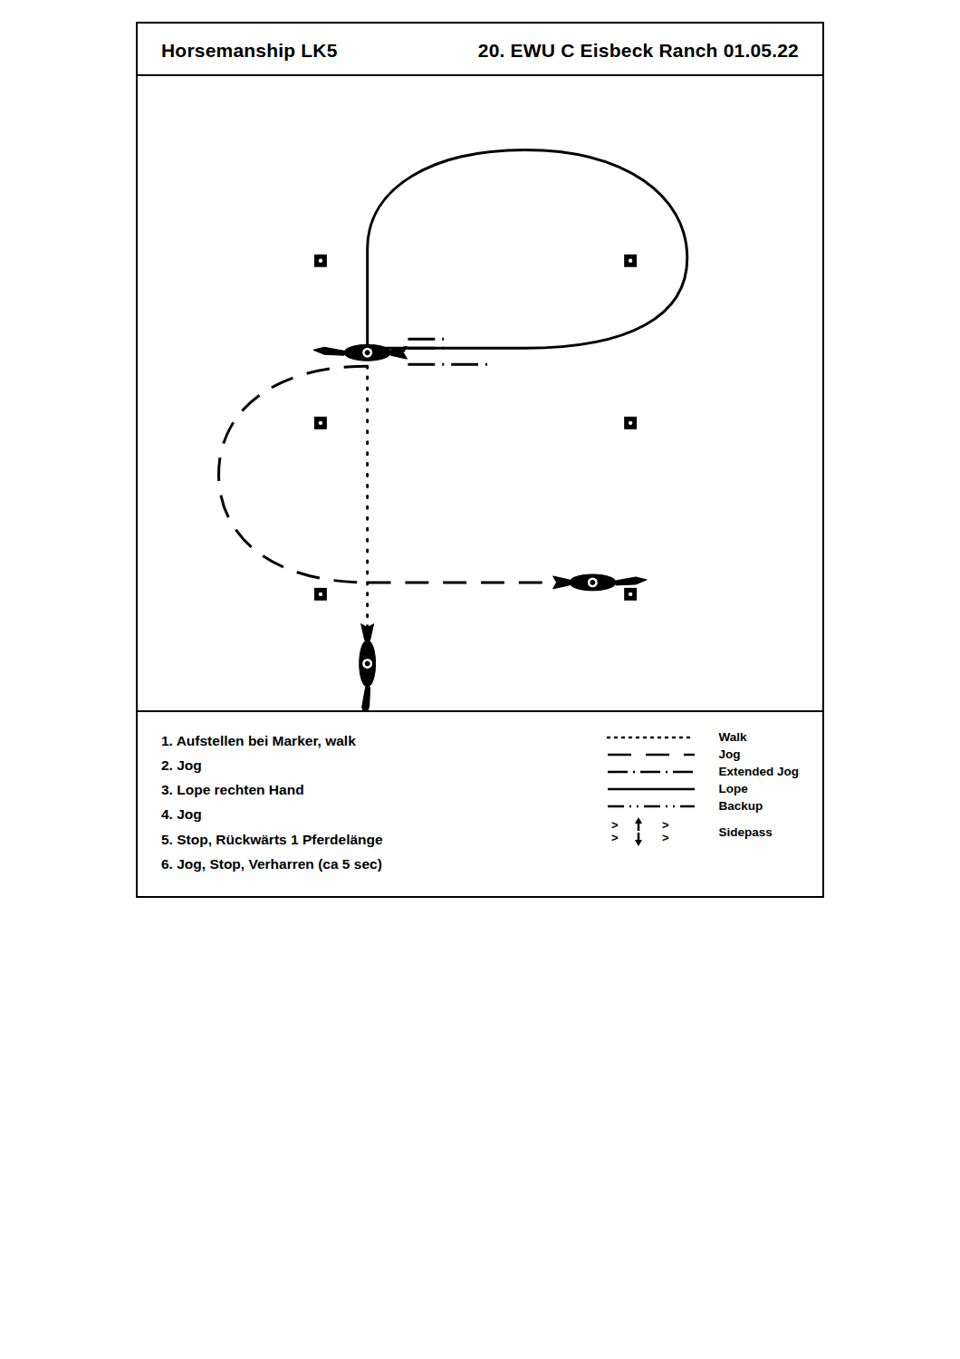Horsemanship LK5
20. EWU C Eisbeck Ranch 01.05.22
1. Aufstellen bei Marker, walk
2. Jog
3. Lope rechten Hand
4. Jog
5. Stop, Rückwärts 1 Pferdelänge
6. Jog, Stop, Verharren (ca 5 sec)
| | Walk |
| | Jog |
| | Extended Jog |
| | Lope |
| | Backup |
| > > > > | Sidepass |